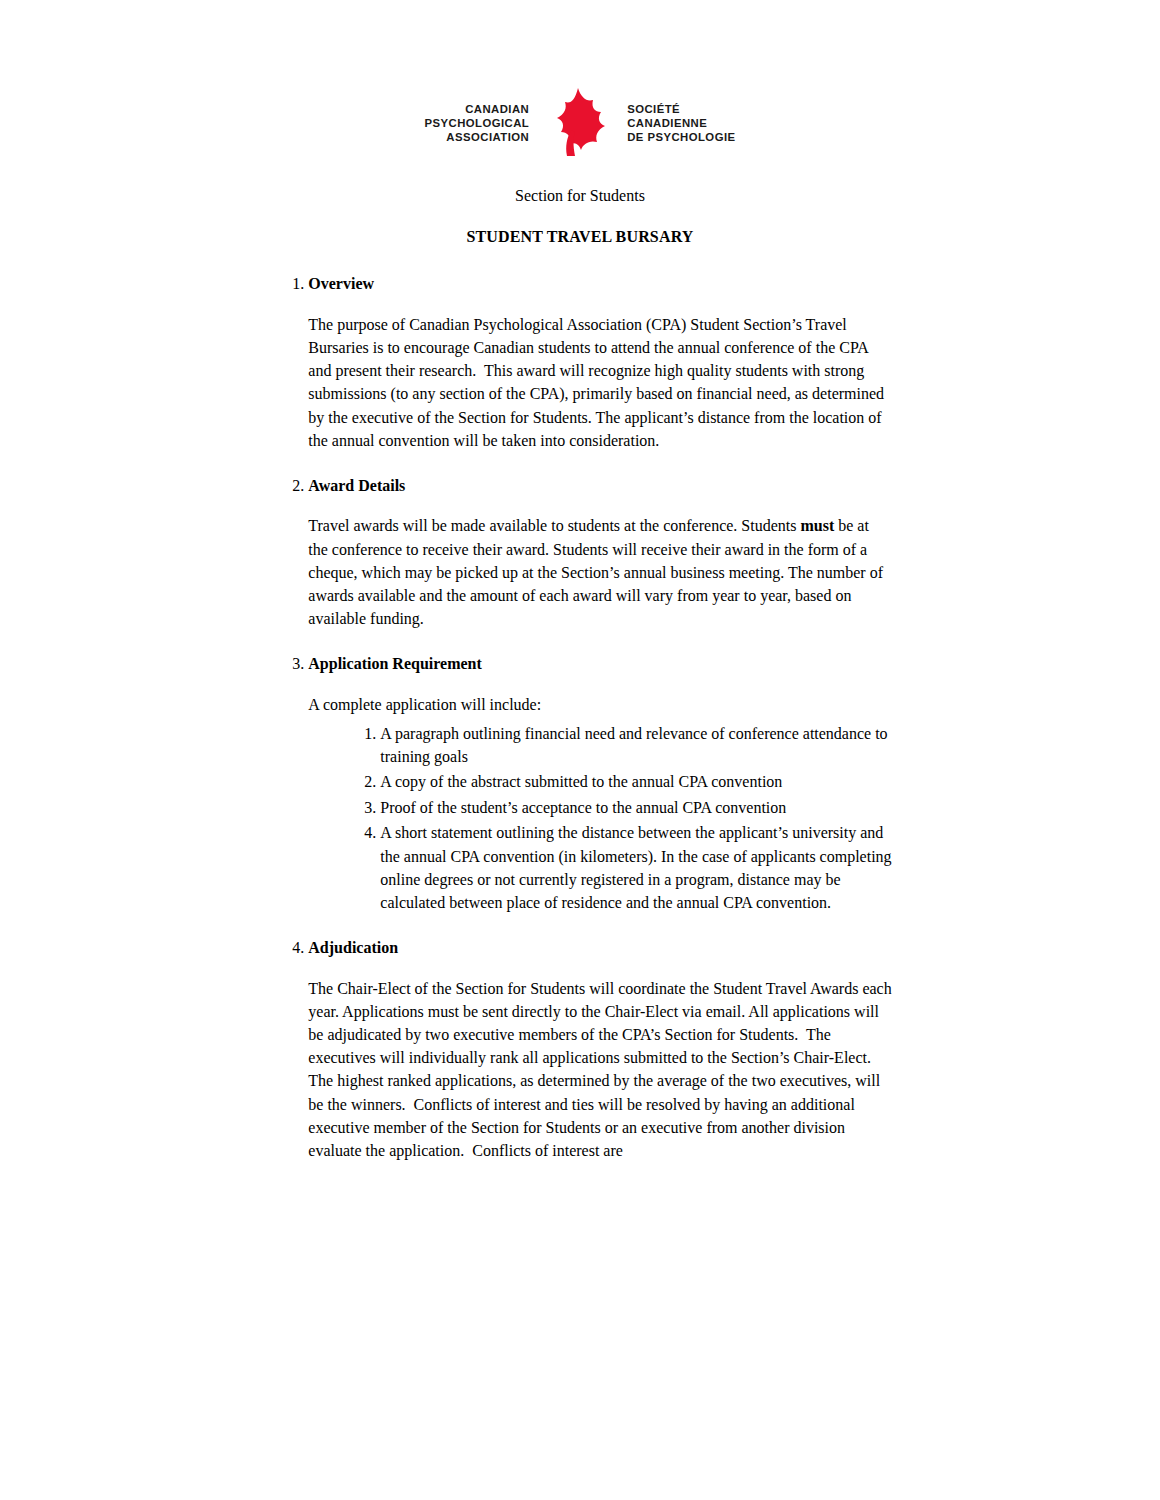| CANADIAN PSYCHOLOGICAL ASSOCIATION | | SOCIÉTÉ CANADIENNE DE PSYCHOLOGIE |
Section for Students
STUDENT TRAVEL BURSARY
Overview
The purpose of Canadian Psychological Association (CPA) Student Section’s Travel Bursaries is to encourage Canadian students to attend the annual conference of the CPA and present their research. This award will recognize high quality students with strong submissions (to any section of the CPA), primarily based on financial need, as determined by the executive of the Section for Students. The applicant’s distance from the location of the annual convention will be taken into consideration.
Award Details
Travel awards will be made available to students at the conference. Students must be at the conference to receive their award. Students will receive their award in the form of a cheque, which may be picked up at the Section’s annual business meeting. The number of awards available and the amount of each award will vary from year to year, based on available funding.
Application Requirement
A complete application will include:
A paragraph outlining financial need and relevance of conference attendance to training goals
A copy of the abstract submitted to the annual CPA convention
Proof of the student’s acceptance to the annual CPA convention
A short statement outlining the distance between the applicant’s university and the annual CPA convention (in kilometers). In the case of applicants completing online degrees or not currently registered in a program, distance may be calculated between place of residence and the annual CPA convention.
Adjudication
The Chair-Elect of the Section for Students will coordinate the Student Travel Awards each year. Applications must be sent directly to the Chair-Elect via email. All applications will be adjudicated by two executive members of the CPA’s Section for Students. The executives will individually rank all applications submitted to the Section’s Chair-Elect. The highest ranked applications, as determined by the average of the two executives, will be the winners. Conflicts of interest and ties will be resolved by having an additional executive member of the Section for Students or an executive from another division evaluate the application. Conflicts of interest are